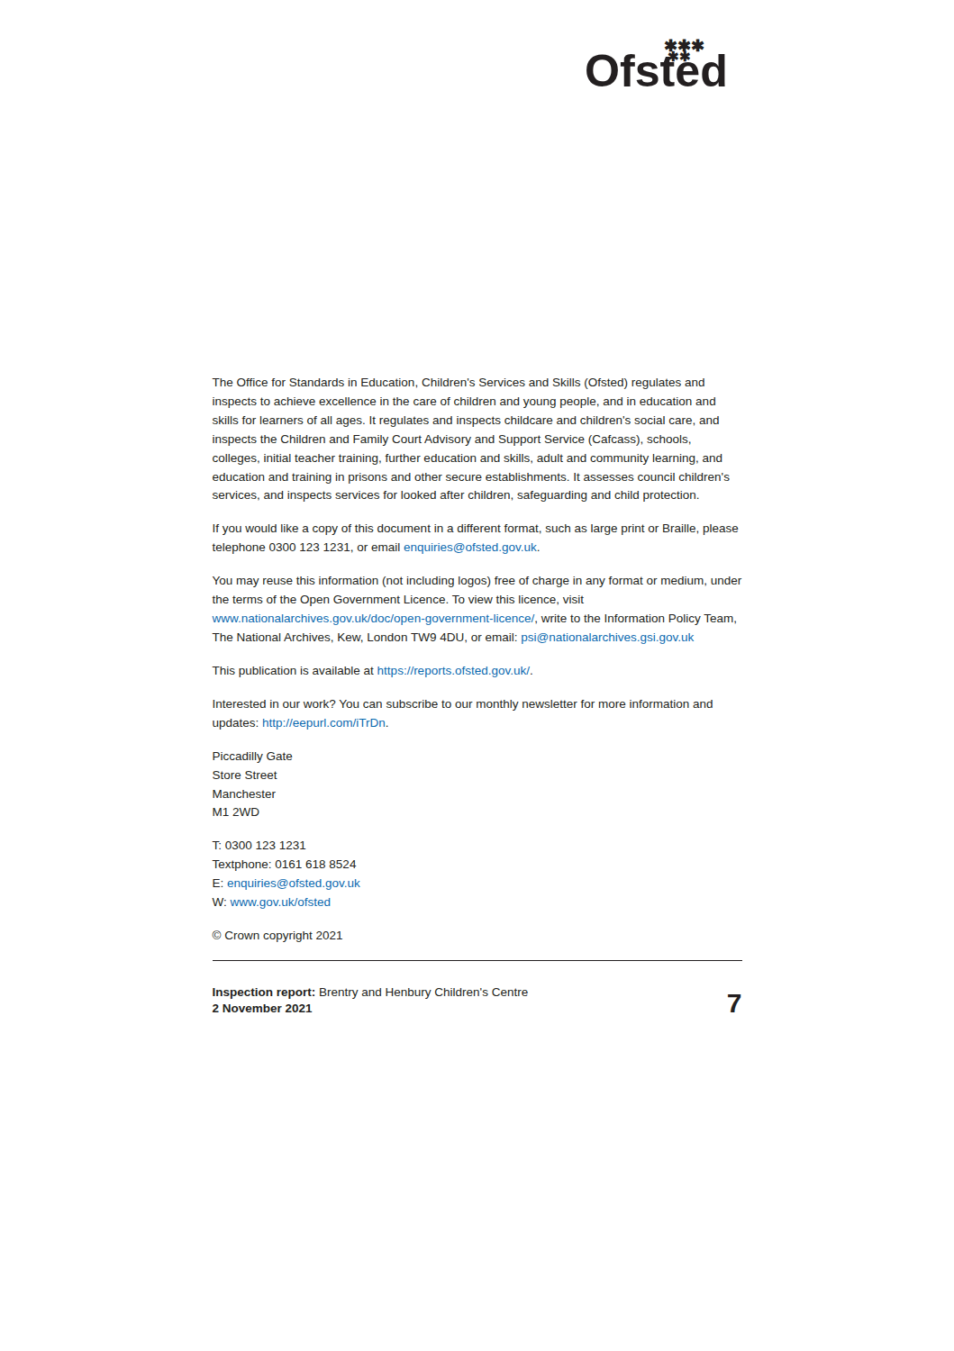The Office for Standards in Education, Children's Services and Skills (Ofsted) regulates and inspects to achieve excellence in the care of children and young people, and in education and skills for learners of all ages. It regulates and inspects childcare and children's social care, and inspects the Children and Family Court Advisory and Support Service (Cafcass), schools, colleges, initial teacher training, further education and skills, adult and community learning, and education and training in prisons and other secure establishments. It assesses council children's services, and inspects services for looked after children, safeguarding and child protection.
If you would like a copy of this document in a different format, such as large print or Braille, please telephone 0300 123 1231, or email enquiries@ofsted.gov.uk.
You may reuse this information (not including logos) free of charge in any format or medium, under the terms of the Open Government Licence. To view this licence, visit www.nationalarchives.gov.uk/doc/open-government-licence/, write to the Information Policy Team, The National Archives, Kew, London TW9 4DU, or email: psi@nationalarchives.gsi.gov.uk
This publication is available at https://reports.ofsted.gov.uk/.
Interested in our work? You can subscribe to our monthly newsletter for more information and updates: http://eepurl.com/iTrDn.
Piccadilly Gate
Store Street
Manchester
M1 2WD
T: 0300 123 1231
Textphone: 0161 618 8524
E: enquiries@ofsted.gov.uk
W: www.gov.uk/ofsted
© Crown copyright 2021
Inspection report: Brentry and Henbury Children's Centre
2 November 2021
7